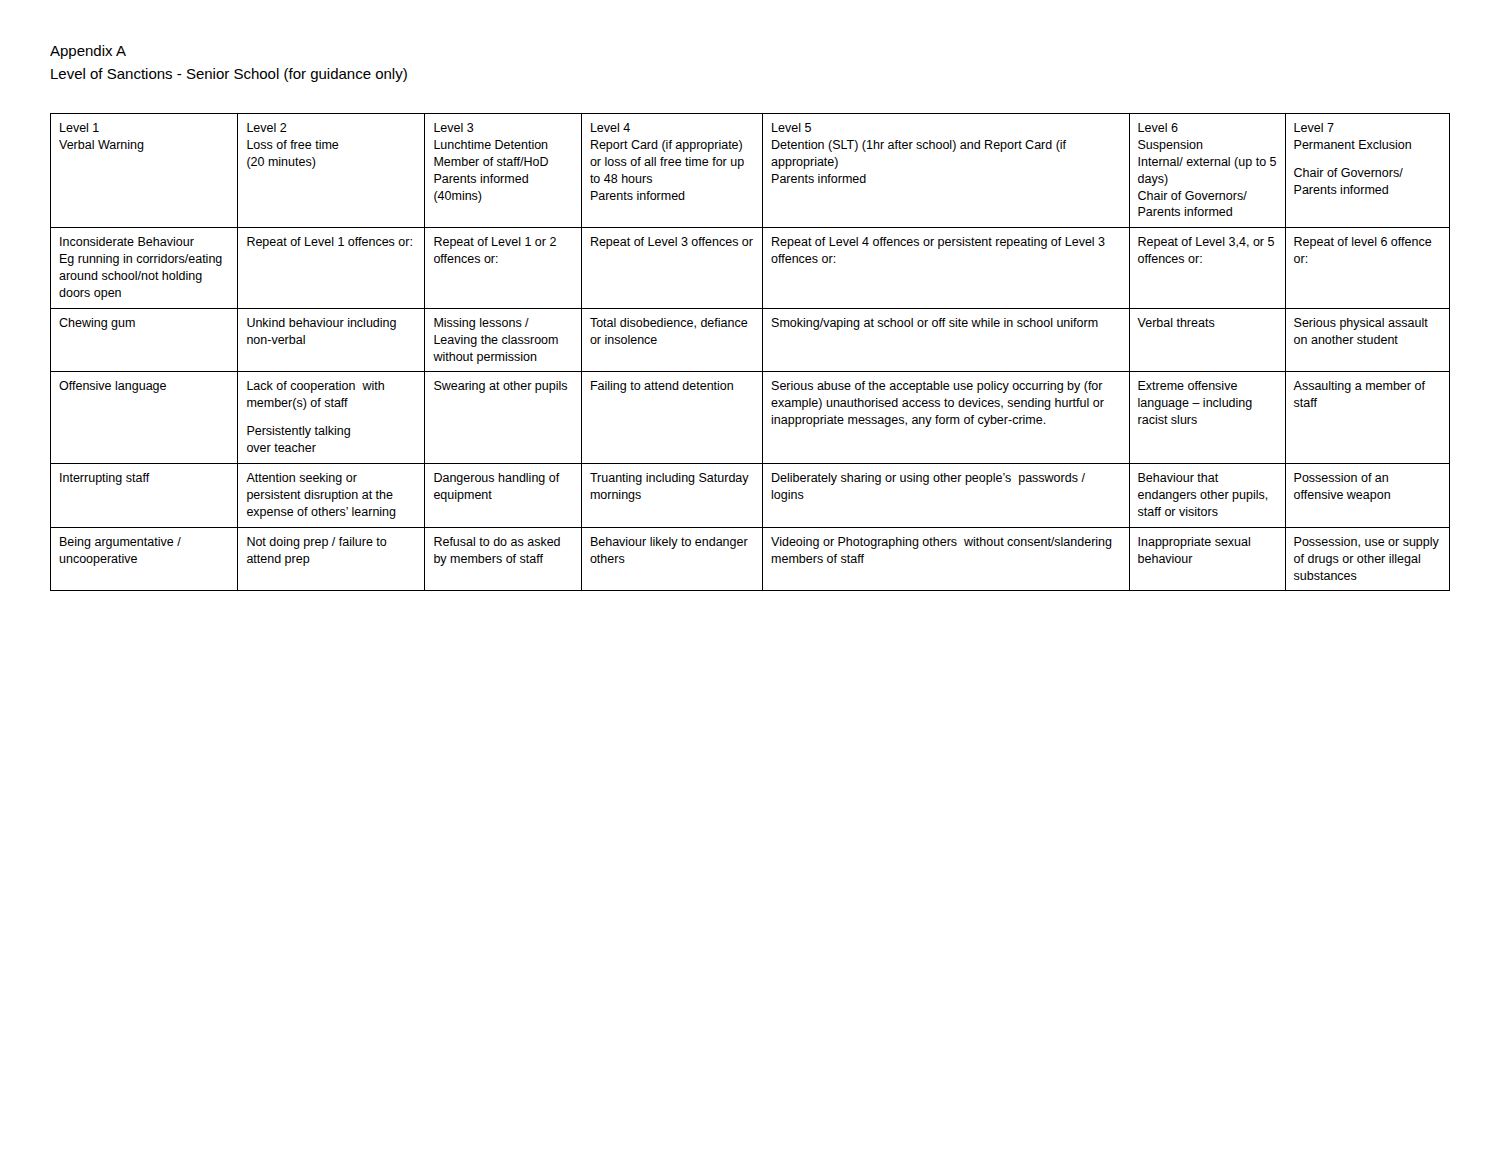Appendix A
Level of Sanctions - Senior School (for guidance only)
| Level 1 Verbal Warning | Level 2 Loss of free time (20 minutes) | Level 3 Lunchtime Detention Member of staff/HoD Parents informed (40mins) | Level 4 Report Card (if appropriate) or loss of all free time for up to 48 hours Parents informed | Level 5 Detention (SLT) (1hr after school) and Report Card (if appropriate) Parents informed | Level 6 Suspension Internal/ external (up to 5 days) Chair of Governors/ Parents informed | Level 7 Permanent Exclusion Chair of Governors/ Parents informed |
| --- | --- | --- | --- | --- | --- | --- |
| Inconsiderate Behaviour Eg running in corridors/eating around school/not holding doors open | Repeat of Level 1 offences or: | Repeat of Level 1 or 2 offences or: | Repeat of Level 3 offences or | Repeat of Level 4 offences or persistent repeating of Level 3 offences or: | Repeat of Level 3,4, or 5 offences or: | Repeat of level 6 offence or: |
| Chewing gum | Unkind behaviour including non-verbal | Missing lessons / Leaving the classroom without permission | Total disobedience, defiance or insolence | Smoking/vaping at school or off site while in school uniform | Verbal threats | Serious physical assault on another student |
| Offensive language | Lack of cooperation with member(s) of staff Persistently talking over teacher | Swearing at other pupils | Failing to attend detention | Serious abuse of the acceptable use policy occurring by (for example) unauthorised access to devices, sending hurtful or inappropriate messages, any form of cyber-crime. | Extreme offensive language – including racist slurs | Assaulting a member of staff |
| Interrupting staff | Attention seeking or persistent disruption at the expense of others’ learning | Dangerous handling of equipment | Truanting including Saturday mornings | Deliberately sharing or using other people’s passwords / logins | Behaviour that endangers other pupils, staff or visitors | Possession of an offensive weapon |
| Being argumentative / uncooperative | Not doing prep / failure to attend prep | Refusal to do as asked by members of staff | Behaviour likely to endanger others | Videoing or Photographing others without consent/slandering members of staff | Inappropriate sexual behaviour | Possession, use or supply of drugs or other illegal substances |